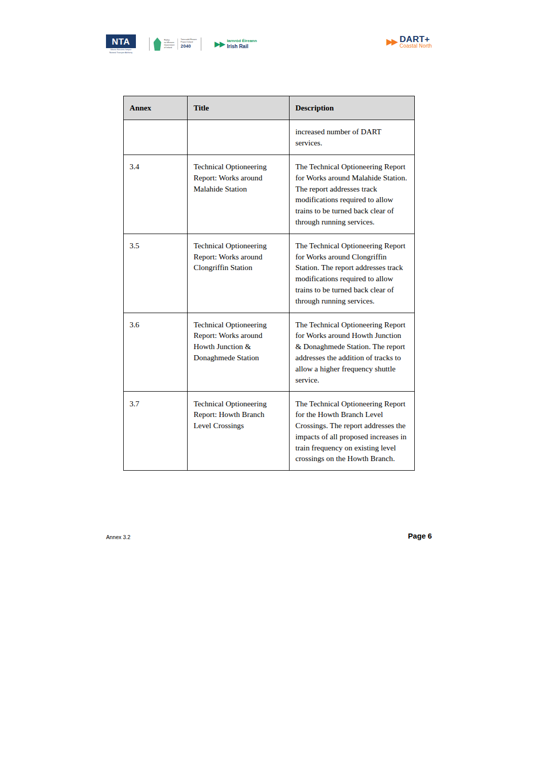NTA
Údarás Náisiúnta Iompair
National Transport Authority
Rialtas
na hÉireann
Government
of Ireland
Tionscadal Éireann
Project Ireland
2040
▶▶
Iarnród Éireann
Irish Rail
▶▶
DART+
Coastal North
| Annex | Title | Description |
| --- | --- | --- |
| | | increased number of DART services. |
| 3.4 | Technical Optioneering Report: Works around Malahide Station | The Technical Optioneering Report for Works around Malahide Station. The report addresses track modifications required to allow trains to be turned back clear of through running services. |
| 3.5 | Technical Optioneering Report: Works around Clongriffin Station | The Technical Optioneering Report for Works around Clongriffin Station. The report addresses track modifications required to allow trains to be turned back clear of through running services. |
| 3.6 | Technical Optioneering Report: Works around Howth Junction & Donaghmede Station | The Technical Optioneering Report for Works around Howth Junction & Donaghmede Station. The report addresses the addition of tracks to allow a higher frequency shuttle service. |
| 3.7 | Technical Optioneering Report: Howth Branch Level Crossings | The Technical Optioneering Report for the Howth Branch Level Crossings. The report addresses the impacts of all proposed increases in train frequency on existing level crossings on the Howth Branch. |
Annex 3.2
Page 6